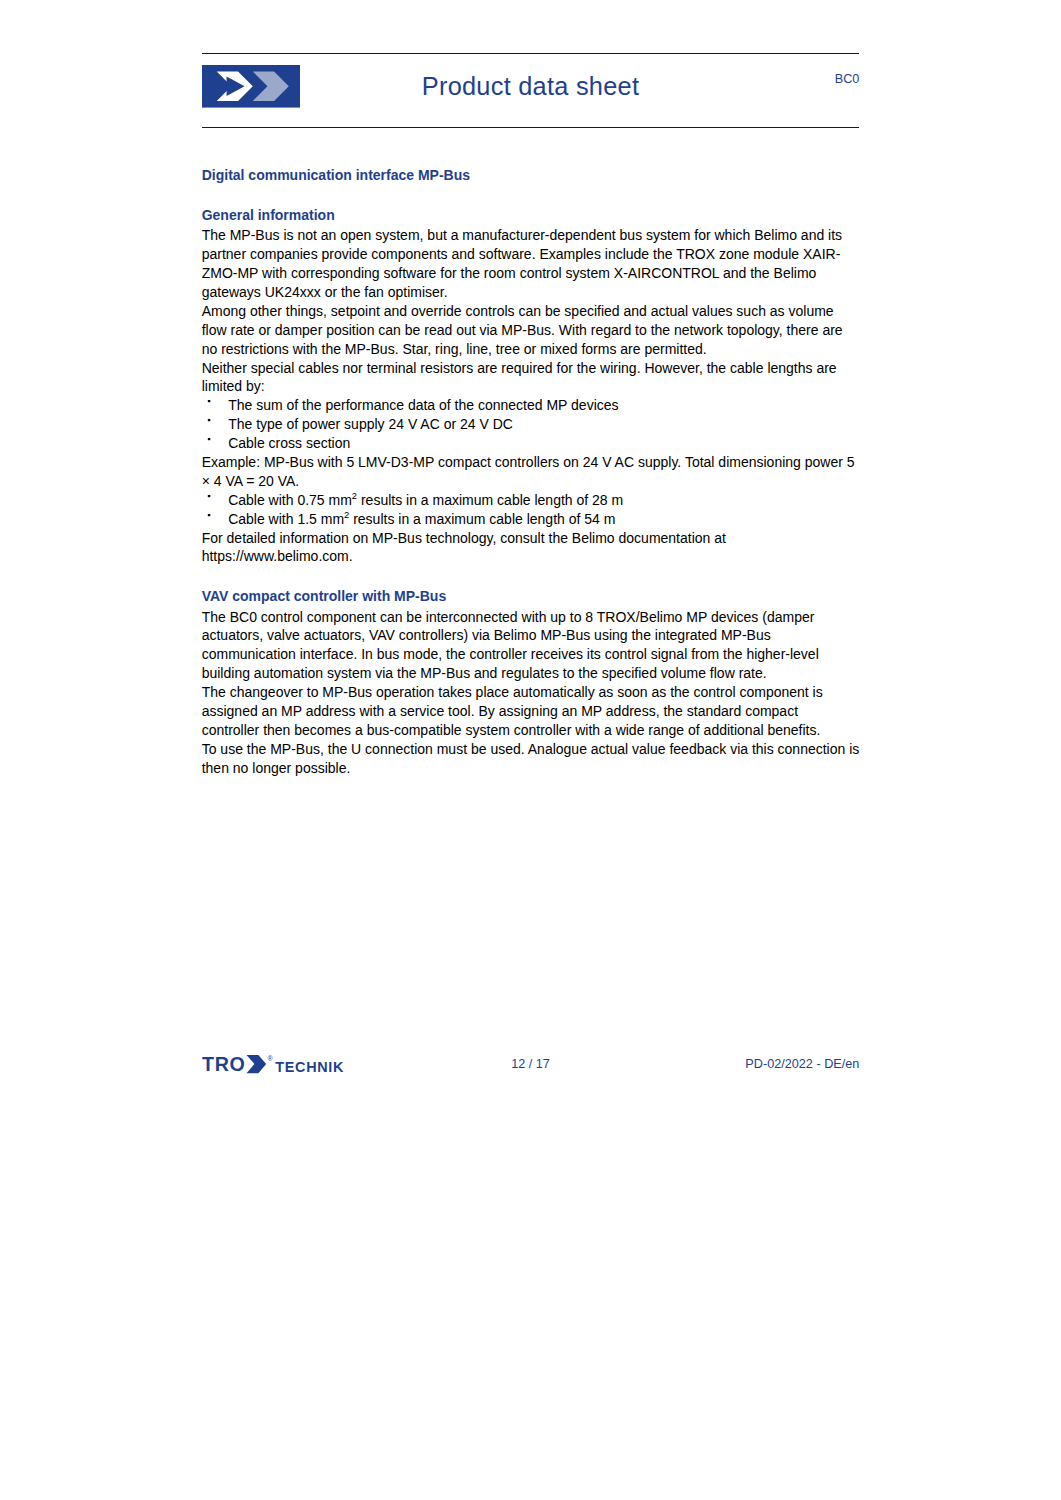Product data sheet
BC0
Digital communication interface MP-Bus
General information
The MP-Bus is not an open system, but a manufacturer-dependent bus system for which Belimo and its partner companies provide components and software. Examples include the TROX zone module XAIR-ZMO-MP with corresponding software for the room control system X-AIRCONTROL and the Belimo gateways UK24xxx or the fan optimiser.
Among other things, setpoint and override controls can be specified and actual values such as volume flow rate or damper position can be read out via MP-Bus. With regard to the network topology, there are no restrictions with the MP-Bus. Star, ring, line, tree or mixed forms are permitted.
Neither special cables nor terminal resistors are required for the wiring. However, the cable lengths are limited by:
The sum of the performance data of the connected MP devices
The type of power supply 24 V AC or 24 V DC
Cable cross section
Example: MP-Bus with 5 LMV-D3-MP compact controllers on 24 V AC supply. Total dimensioning power 5 × 4 VA = 20 VA.
Cable with 0.75 mm2 results in a maximum cable length of 28 m
Cable with 1.5 mm2 results in a maximum cable length of 54 m
For detailed information on MP-Bus technology, consult the Belimo documentation at https://www.belimo.com.
VAV compact controller with MP-Bus
The BC0 control component can be interconnected with up to 8 TROX/Belimo MP devices (damper actuators, valve actuators, VAV controllers) via Belimo MP-Bus using the integrated MP-Bus communication interface. In bus mode, the controller receives its control signal from the higher-level building automation system via the MP-Bus and regulates to the specified volume flow rate.
The changeover to MP-Bus operation takes place automatically as soon as the control component is assigned an MP address with a service tool. By assigning an MP address, the standard compact controller then becomes a bus-compatible system controller with a wide range of additional benefits.
To use the MP-Bus, the U connection must be used. Analogue actual value feedback via this connection is then no longer possible.
TRO ® TECHNIK
12 / 17
PD-02/2022 - DE/en